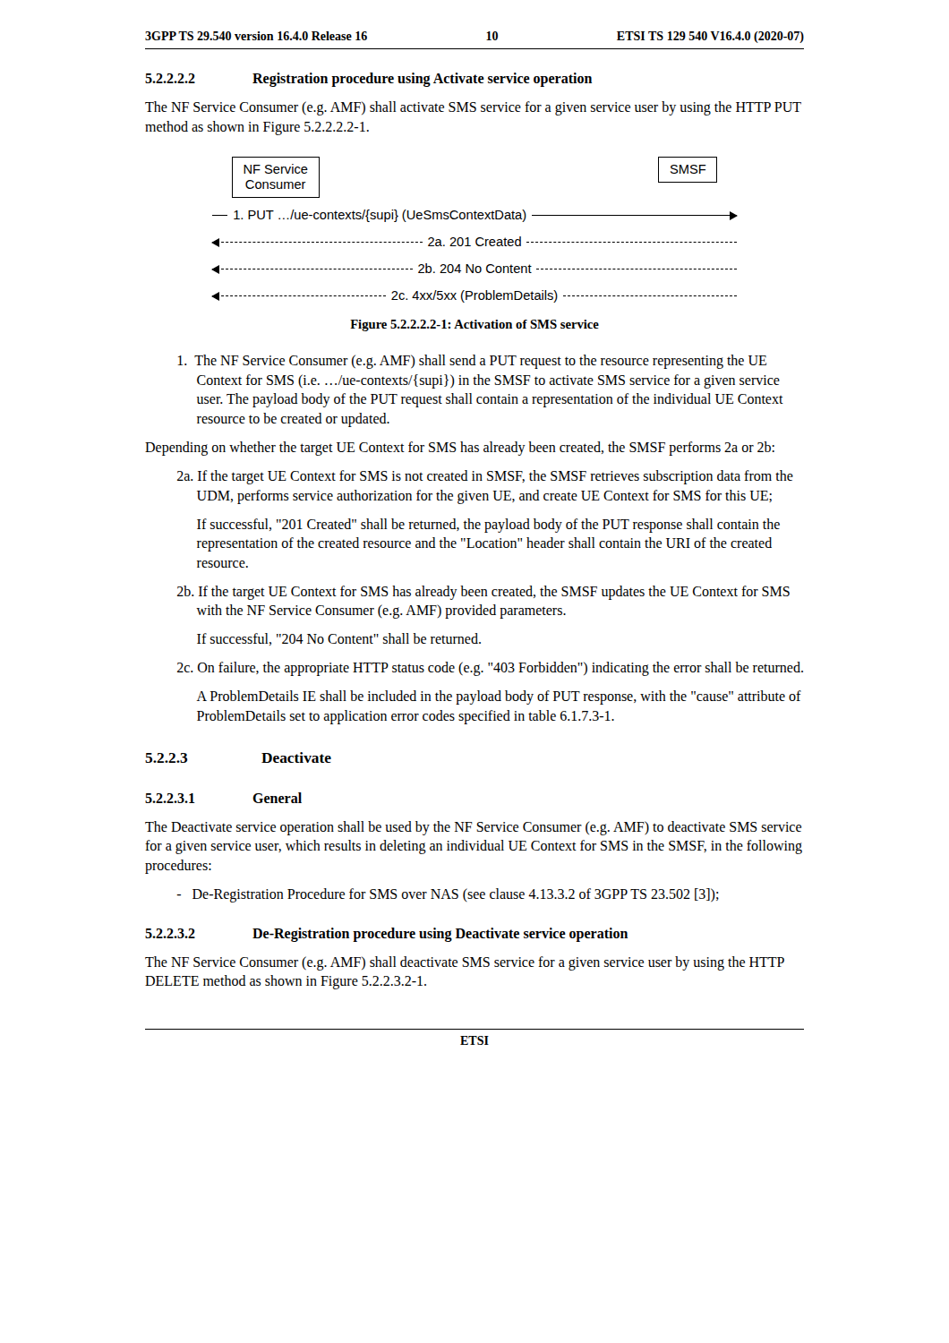3GPP TS 29.540 version 16.4.0 Release 16
10
ETSI TS 129 540 V16.4.0 (2020-07)
5.2.2.2.2 Registration procedure using Activate service operation
The NF Service Consumer (e.g. AMF) shall activate SMS service for a given service user by using the HTTP PUT method as shown in Figure 5.2.2.2.2-1.
NF Service
Consumer
SMSF
1. PUT …/ue-contexts/{supi} (UeSmsContextData)
2a. 201 Created
2b. 204 No Content
2c. 4xx/5xx (ProblemDetails)
Figure 5.2.2.2.2-1: Activation of SMS service
1. The NF Service Consumer (e.g. AMF) shall send a PUT request to the resource representing the UE Context for SMS (i.e. …/ue-contexts/{supi}) in the SMSF to activate SMS service for a given service user. The payload body of the PUT request shall contain a representation of the individual UE Context resource to be created or updated.
Depending on whether the target UE Context for SMS has already been created, the SMSF performs 2a or 2b:
2a. If the target UE Context for SMS is not created in SMSF, the SMSF retrieves subscription data from the UDM, performs service authorization for the given UE, and create UE Context for SMS for this UE;
If successful, "201 Created" shall be returned, the payload body of the PUT response shall contain the representation of the created resource and the "Location" header shall contain the URI of the created resource.
2b. If the target UE Context for SMS has already been created, the SMSF updates the UE Context for SMS with the NF Service Consumer (e.g. AMF) provided parameters.
If successful, "204 No Content" shall be returned.
2c. On failure, the appropriate HTTP status code (e.g. "403 Forbidden") indicating the error shall be returned.
A ProblemDetails IE shall be included in the payload body of PUT response, with the "cause" attribute of ProblemDetails set to application error codes specified in table 6.1.7.3-1.
5.2.2.3 Deactivate
5.2.2.3.1 General
The Deactivate service operation shall be used by the NF Service Consumer (e.g. AMF) to deactivate SMS service for a given service user, which results in deleting an individual UE Context for SMS in the SMSF, in the following procedures:
- De-Registration Procedure for SMS over NAS (see clause 4.13.3.2 of 3GPP TS 23.502 [3]);
5.2.2.3.2 De-Registration procedure using Deactivate service operation
The NF Service Consumer (e.g. AMF) shall deactivate SMS service for a given service user by using the HTTP DELETE method as shown in Figure 5.2.2.3.2-1.
ETSI